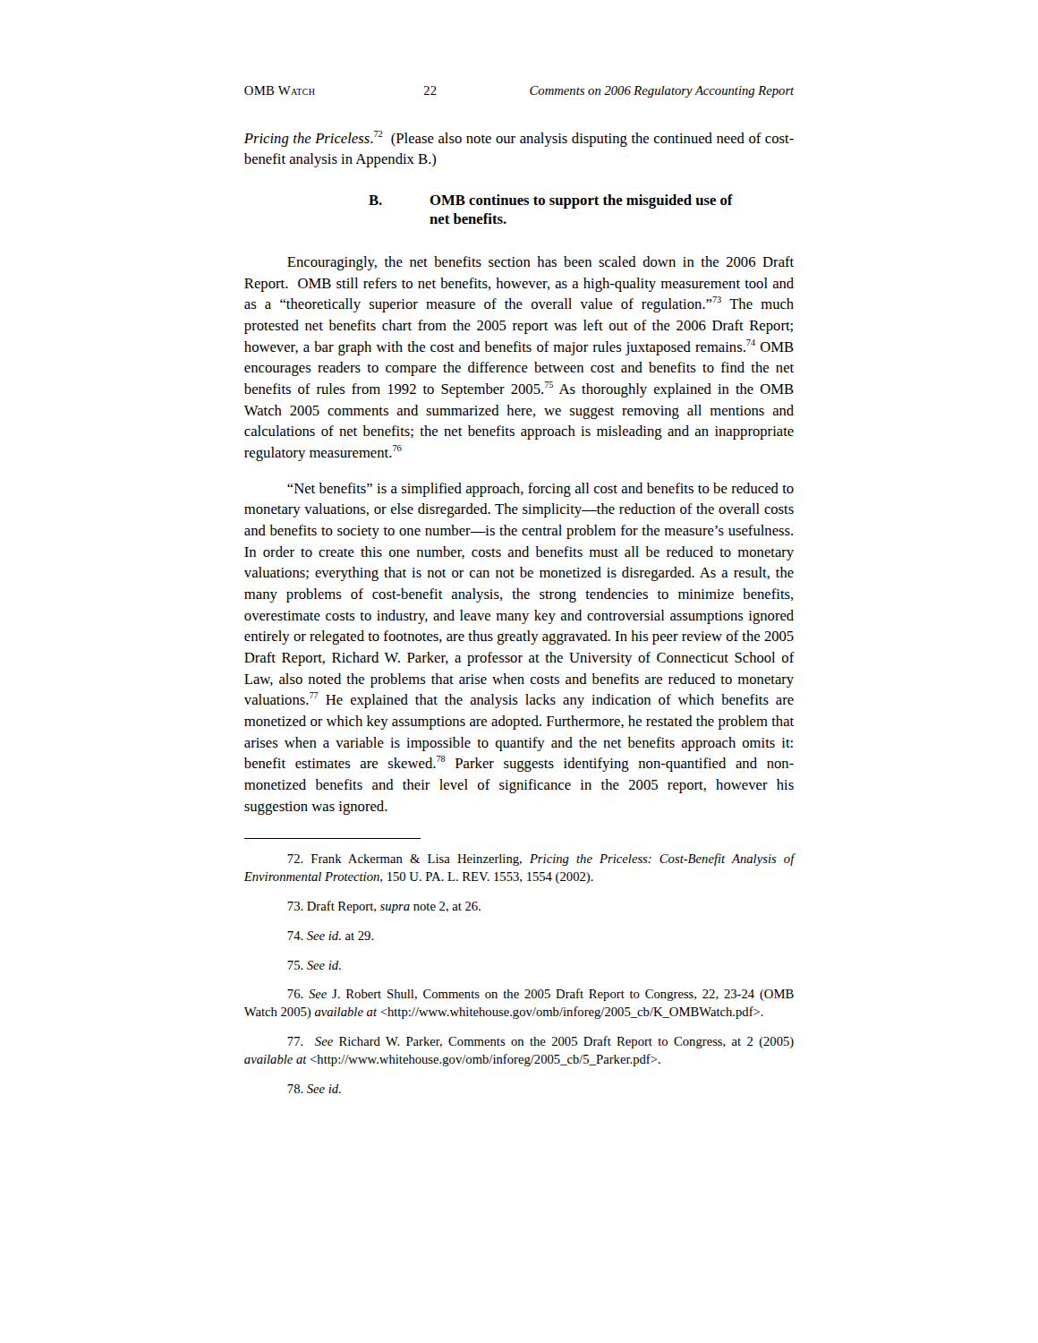OMB Watch
22
Comments on 2006 Regulatory Accounting Report
Pricing the Priceless.72 (Please also note our analysis disputing the continued need of cost-benefit analysis in Appendix B.)
B.
OMB continues to support the misguided use of net benefits.
Encouragingly, the net benefits section has been scaled down in the 2006 Draft Report. OMB still refers to net benefits, however, as a high-quality measurement tool and as a “theoretically superior measure of the overall value of regulation.”73 The much protested net benefits chart from the 2005 report was left out of the 2006 Draft Report; however, a bar graph with the cost and benefits of major rules juxtaposed remains.74 OMB encourages readers to compare the difference between cost and benefits to find the net benefits of rules from 1992 to September 2005.75 As thoroughly explained in the OMB Watch 2005 comments and summarized here, we suggest removing all mentions and calculations of net benefits; the net benefits approach is misleading and an inappropriate regulatory measurement.76
“Net benefits” is a simplified approach, forcing all cost and benefits to be reduced to monetary valuations, or else disregarded. The simplicity—the reduction of the overall costs and benefits to society to one number—is the central problem for the measure’s usefulness. In order to create this one number, costs and benefits must all be reduced to monetary valuations; everything that is not or can not be monetized is disregarded. As a result, the many problems of cost-benefit analysis, the strong tendencies to minimize benefits, overestimate costs to industry, and leave many key and controversial assumptions ignored entirely or relegated to footnotes, are thus greatly aggravated. In his peer review of the 2005 Draft Report, Richard W. Parker, a professor at the University of Connecticut School of Law, also noted the problems that arise when costs and benefits are reduced to monetary valuations.77 He explained that the analysis lacks any indication of which benefits are monetized or which key assumptions are adopted. Furthermore, he restated the problem that arises when a variable is impossible to quantify and the net benefits approach omits it: benefit estimates are skewed.78 Parker suggests identifying non-quantified and non-monetized benefits and their level of significance in the 2005 report, however his suggestion was ignored.
72. Frank Ackerman & Lisa Heinzerling, Pricing the Priceless: Cost-Benefit Analysis of Environmental Protection, 150 U. PA. L. REV. 1553, 1554 (2002).
73. Draft Report, supra note 2, at 26.
74. See id. at 29.
75. See id.
76. See J. Robert Shull, Comments on the 2005 Draft Report to Congress, 22, 23-24 (OMB Watch 2005) available at <http://www.whitehouse.gov/omb/inforeg/2005_cb/K_OMBWatch.pdf>.
77. See Richard W. Parker, Comments on the 2005 Draft Report to Congress, at 2 (2005) available at <http://www.whitehouse.gov/omb/inforeg/2005_cb/5_Parker.pdf>.
78. See id.